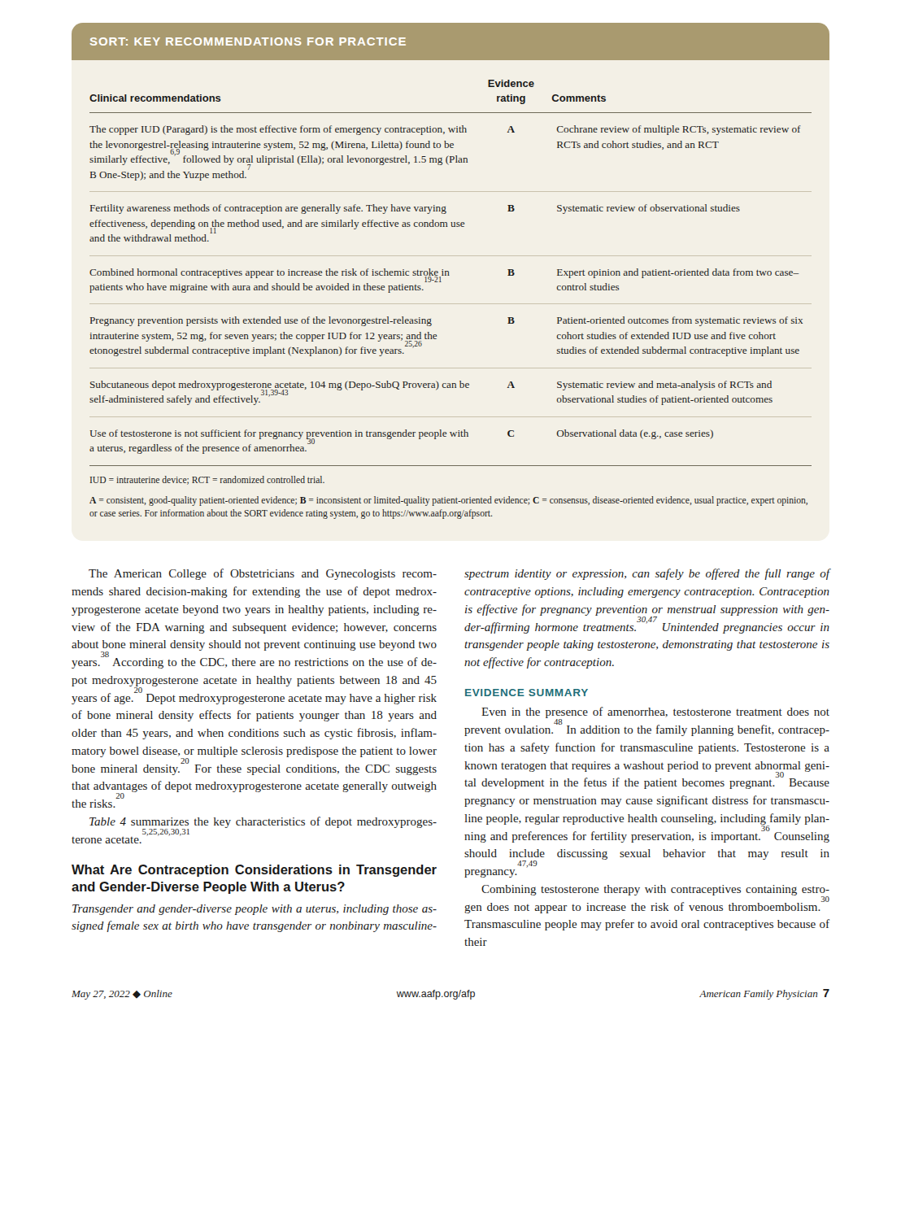SORT: Key Recommendations for Practice
| Clinical recommendations | Evidence rating | Comments |
| --- | --- | --- |
| The copper IUD (Paragard) is the most effective form of emergency contraception, with the levonorgestrel-releasing intrauterine system, 52 mg, (Mirena, Liletta) found to be similarly effective, 6,9 followed by oral ulipristal (Ella); oral levonorgestrel, 1.5 mg (Plan B One-Step); and the Yuzpe method. 7 | A | Cochrane review of multiple RCTs, systematic review of RCTs and cohort studies, and an RCT |
| Fertility awareness methods of contraception are generally safe. They have varying effectiveness, depending on the method used, and are similarly effective as condom use and the withdrawal method. 11 | B | Systematic review of observational studies |
| Combined hormonal contraceptives appear to increase the risk of ischemic stroke in patients who have migraine with aura and should be avoided in these patients. 19-21 | B | Expert opinion and patient-oriented data from two case–control studies |
| Pregnancy prevention persists with extended use of the levonorgestrel-releasing intrauterine system, 52 mg, for seven years; the copper IUD for 12 years; and the etonogestrel subdermal contraceptive implant (Nexplanon) for five years. 25,26 | B | Patient-oriented outcomes from systematic reviews of six cohort studies of extended IUD use and five cohort studies of extended subdermal contraceptive implant use |
| Subcutaneous depot medroxyprogesterone acetate, 104 mg (Depo-SubQ Provera) can be self-administered safely and effectively. 31,39-43 | A | Systematic review and meta-analysis of RCTs and observational studies of patient-oriented outcomes |
| Use of testosterone is not sufficient for pregnancy prevention in transgender people with a uterus, regardless of the presence of amenorrhea. 30 | C | Observational data (e.g., case series) |
IUD = intrauterine device; RCT = randomized controlled trial.
A = consistent, good-quality patient-oriented evidence; B = inconsistent or limited-quality patient-oriented evidence; C = consensus, disease-oriented evidence, usual practice, expert opinion, or case series. For information about the SORT evidence rating system, go to https://www.aafp.org/afpsort.
The American College of Obstetricians and Gynecologists recommends shared decision-making for extending the use of depot medroxyprogesterone acetate beyond two years in healthy patients, including review of the FDA warning and subsequent evidence; however, concerns about bone mineral density should not prevent continuing use beyond two years.38 According to the CDC, there are no restrictions on the use of depot medroxyprogesterone acetate in healthy patients between 18 and 45 years of age.20 Depot medroxyprogesterone acetate may have a higher risk of bone mineral density effects for patients younger than 18 years and older than 45 years, and when conditions such as cystic fibrosis, inflammatory bowel disease, or multiple sclerosis predispose the patient to lower bone mineral density.20 For these special conditions, the CDC suggests that advantages of depot medroxyprogesterone acetate generally outweigh the risks.20
Table 4 summarizes the key characteristics of depot medroxyprogesterone acetate.5,25,26,30,31
What Are Contraception Considerations in Transgender and Gender-Diverse People With a Uterus?
Transgender and gender-diverse people with a uterus, including those assigned female sex at birth who have transgender or nonbinary masculine-spectrum identity or expression, can safely be offered the full range of contraceptive options, including emergency contraception. Contraception is effective for pregnancy prevention or menstrual suppression with gender-affirming hormone treatments.30,47 Unintended pregnancies occur in transgender people taking testosterone, demonstrating that testosterone is not effective for contraception.
Evidence Summary
Even in the presence of amenorrhea, testosterone treatment does not prevent ovulation.48 In addition to the family planning benefit, contraception has a safety function for transmasculine patients. Testosterone is a known teratogen that requires a washout period to prevent abnormal genital development in the fetus if the patient becomes pregnant.30 Because pregnancy or menstruation may cause significant distress for transmasculine people, regular reproductive health counseling, including family planning and preferences for fertility preservation, is important.36 Counseling should include discussing sexual behavior that may result in pregnancy.47,49
Combining testosterone therapy with contraceptives containing estrogen does not appear to increase the risk of venous thromboembolism.30 Transmasculine people may prefer to avoid oral contraceptives because of their
May 27, 2022 ◆ Online
www.aafp.org/afp
American Family Physician7